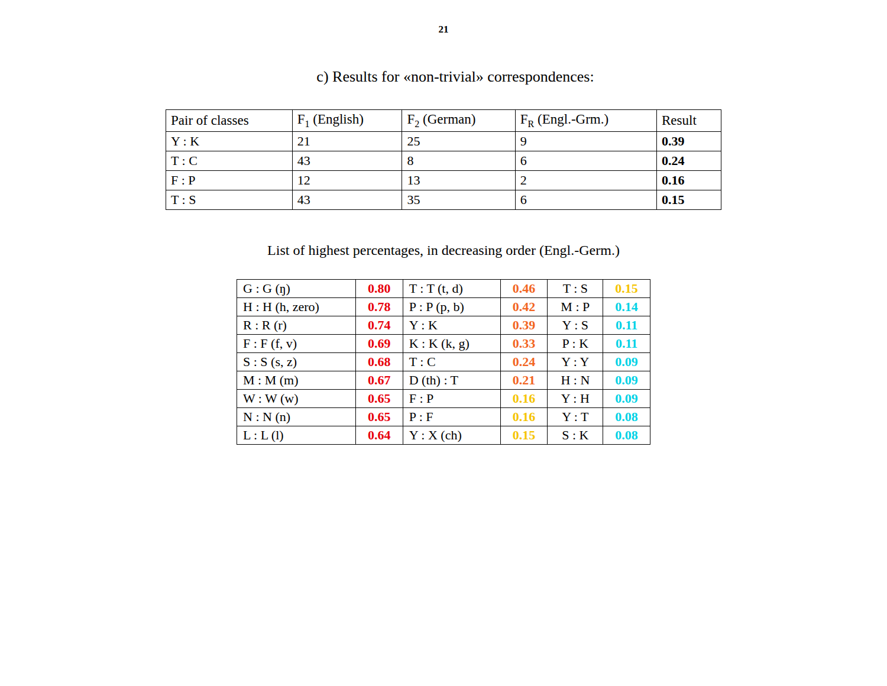21
c) Results for «non-trivial» correspondences:
| Pair of classes | F 1 (English) | F 2 (German) | F R (Engl.-Grm.) | Result |
| --- | --- | --- | --- | --- |
| Y : K | 21 | 25 | 9 | 0.39 |
| T : C | 43 | 8 | 6 | 0.24 |
| F : P | 12 | 13 | 2 | 0.16 |
| T : S | 43 | 35 | 6 | 0.15 |
List of highest percentages, in decreasing order (Engl.-Germ.)
| G : G (ŋ) | 0.80 | T : T (t, d) | 0.46 | T : S | 0.15 |
| H : H (h, zero) | 0.78 | P : P (p, b) | 0.42 | M : P | 0.14 |
| R : R (r) | 0.74 | Y : K | 0.39 | Y : S | 0.11 |
| F : F (f, v) | 0.69 | K : K (k, g) | 0.33 | P : K | 0.11 |
| S : S (s, z) | 0.68 | T : C | 0.24 | Y : Y | 0.09 |
| M : M (m) | 0.67 | D (th) : T | 0.21 | H : N | 0.09 |
| W : W (w) | 0.65 | F : P | 0.16 | Y : H | 0.09 |
| N : N (n) | 0.65 | P : F | 0.16 | Y : T | 0.08 |
| L : L (l) | 0.64 | Y : X (ch) | 0.15 | S : K | 0.08 |